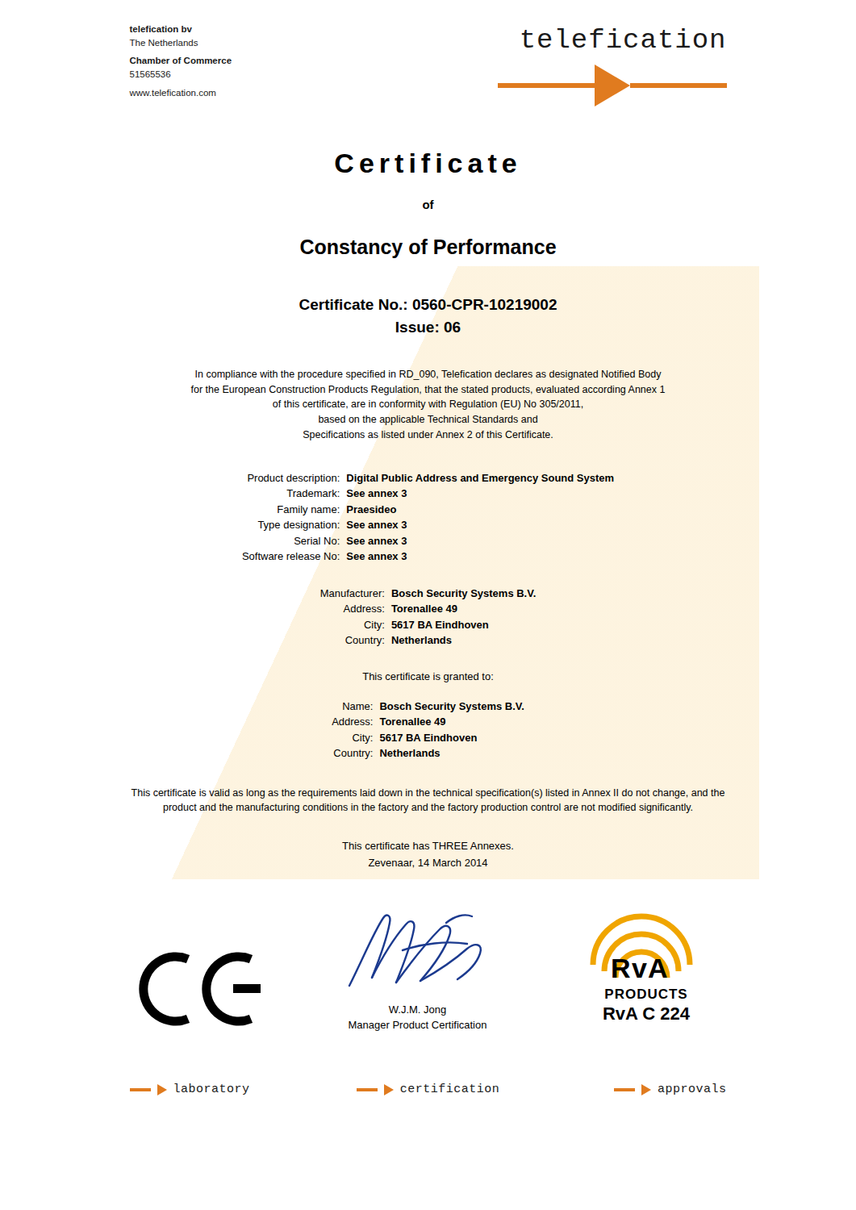telefication bv
The Netherlands
Chamber of Commerce
51565536
www.telefication.com
telefication
Certificate
of
Constancy of Performance
Certificate No.: 0560-CPR-10219002
Issue: 06
In compliance with the procedure specified in RD_090, Telefication declares as designated Notified Body
for the European Construction Products Regulation, that the stated products, evaluated according Annex 1
of this certificate, are in conformity with Regulation (EU) No 305/2011,
based on the applicable Technical Standards and
Specifications as listed under Annex 2 of this Certificate.
| Product description: | Digital Public Address and Emergency Sound System |
| Trademark: | See annex 3 |
| Family name: | Praesideo |
| Type designation: | See annex 3 |
| Serial No: | See annex 3 |
| Software release No: | See annex 3 |
| Manufacturer: | Bosch Security Systems B.V. |
| Address: | Torenallee 49 |
| City: | 5617 BA Eindhoven |
| Country: | Netherlands |
This certificate is granted to:
| Name: | Bosch Security Systems B.V. |
| Address: | Torenallee 49 |
| City: | 5617 BA Eindhoven |
| Country: | Netherlands |
This certificate is valid as long as the requirements laid down in the technical specification(s) listed in Annex II do not change, and the product and the manufacturing conditions in the factory and the factory production control are not modified significantly.
This certificate has THREE Annexes.
Zevenaar, 14 March 2014
W.J.M. Jong
Manager Product Certification
R v A PRODUCTS RvA C 224
laboratory
certification
approvals